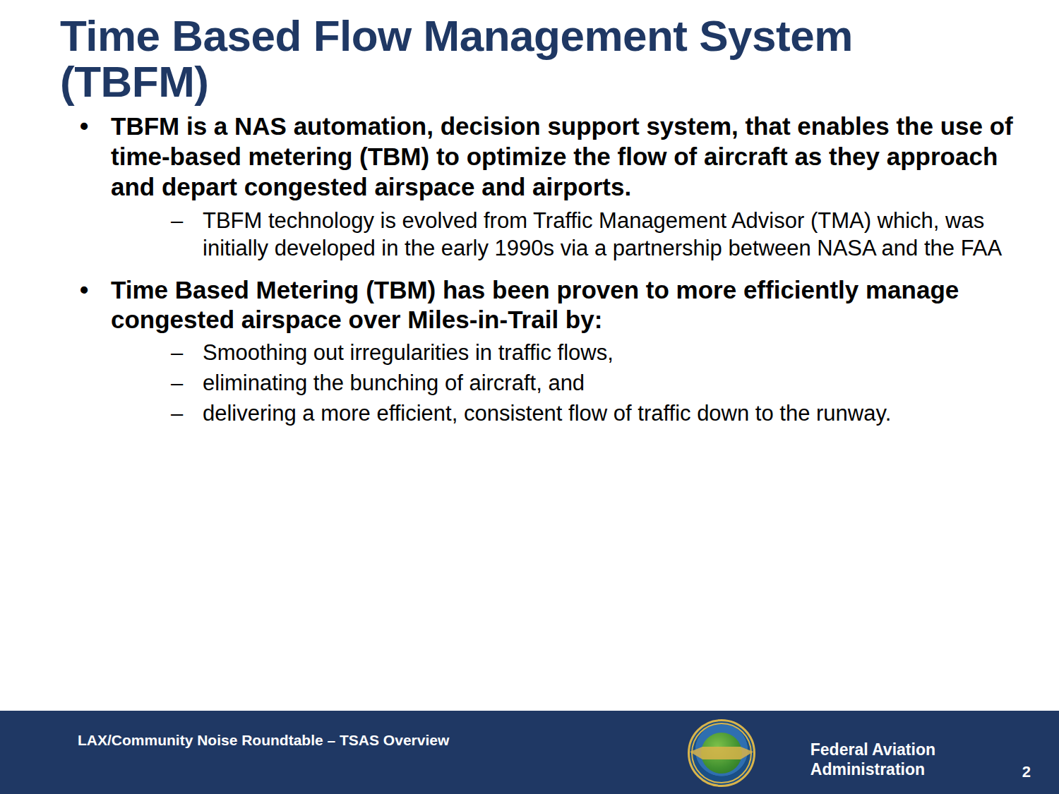Time Based Flow Management System (TBFM)
TBFM is a NAS automation, decision support system, that enables the use of time-based metering (TBM) to optimize the flow of aircraft as they approach and depart congested airspace and airports.
TBFM technology is evolved from Traffic Management Advisor (TMA) which, was initially developed in the early 1990s via a partnership between NASA and the FAA
Time Based Metering (TBM) has been proven to more efficiently manage congested airspace over Miles-in-Trail by:
Smoothing out irregularities in traffic flows,
eliminating the bunching of aircraft, and
delivering a more efficient, consistent flow of traffic down to the runway.
LAX/Community Noise Roundtable – TSAS Overview
Federal Aviation
Administration
2